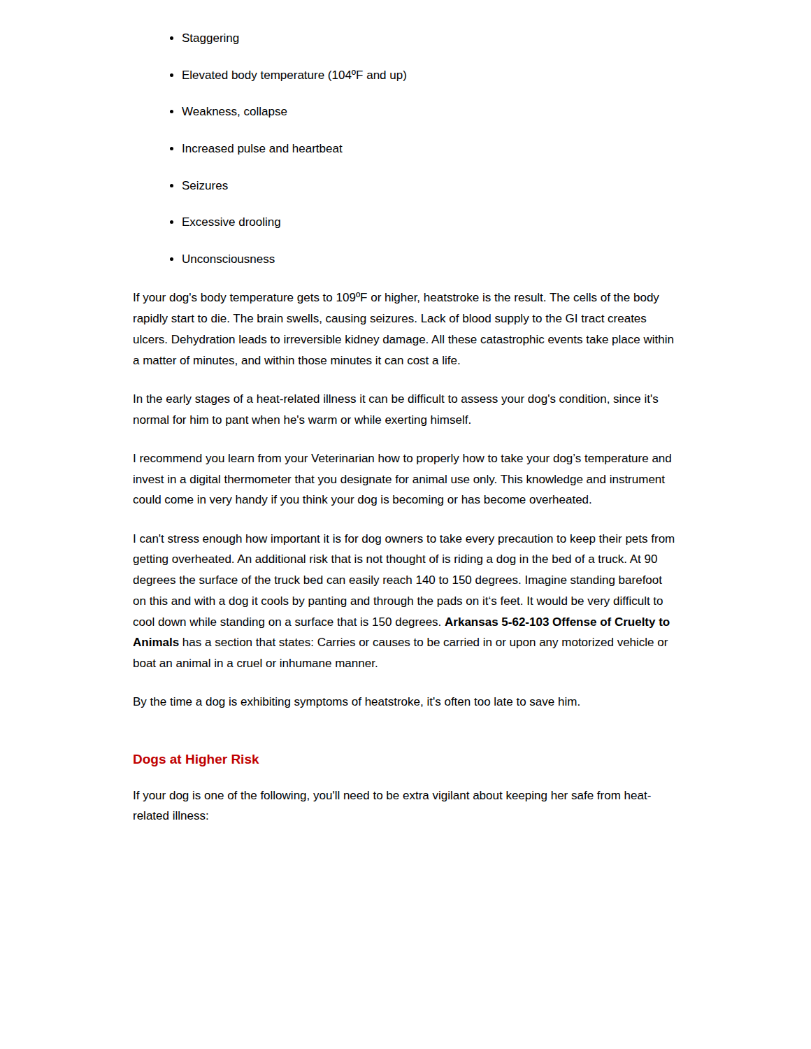Staggering
Elevated body temperature (104ºF and up)
Weakness, collapse
Increased pulse and heartbeat
Seizures
Excessive drooling
Unconsciousness
If your dog's body temperature gets to 109ºF or higher, heatstroke is the result. The cells of the body rapidly start to die. The brain swells, causing seizures. Lack of blood supply to the GI tract creates ulcers. Dehydration leads to irreversible kidney damage. All these catastrophic events take place within a matter of minutes, and within those minutes it can cost a life.
In the early stages of a heat-related illness it can be difficult to assess your dog's condition, since it's normal for him to pant when he's warm or while exerting himself.
I recommend you learn from your Veterinarian how to properly how to take your dog’s temperature and invest in a digital thermometer that you designate for animal use only. This knowledge and instrument could come in very handy if you think your dog is becoming or has become overheated.
I can't stress enough how important it is for dog owners to take every precaution to keep their pets from getting overheated. An additional risk that is not thought of is riding a dog in the bed of a truck. At 90 degrees the surface of the truck bed can easily reach 140 to 150 degrees. Imagine standing barefoot on this and with a dog it cools by panting and through the pads on it‘s feet. It would be very difficult to cool down while standing on a surface that is 150 degrees. Arkansas 5-62-103 Offense of Cruelty to Animals has a section that states: Carries or causes to be carried in or upon any motorized vehicle or boat an animal in a cruel or inhumane manner.
By the time a dog is exhibiting symptoms of heatstroke, it's often too late to save him.
Dogs at Higher Risk
If your dog is one of the following, you'll need to be extra vigilant about keeping her safe from heat-related illness: